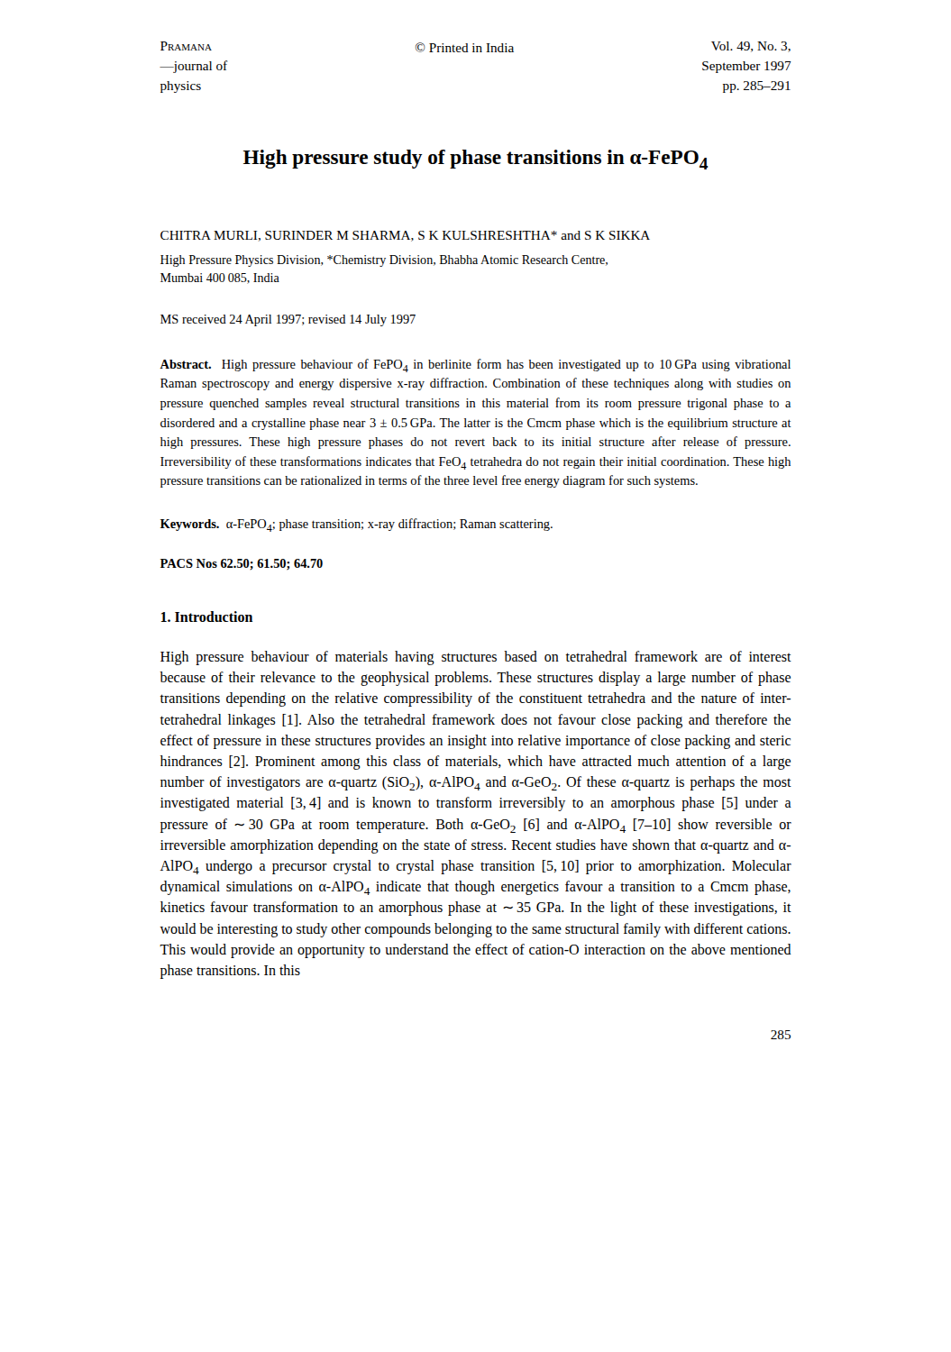Pramana
—journal of
physics
© Printed in India
Vol. 49, No. 3,
September 1997
pp. 285–291
High pressure study of phase transitions in α-FePO4
CHITRA MURLI, SURINDER M SHARMA, S K KULSHRESHTHA* and S K SIKKA
High Pressure Physics Division, *Chemistry Division, Bhabha Atomic Research Centre,
Mumbai 400 085, India
MS received 24 April 1997; revised 14 July 1997
Abstract. High pressure behaviour of FePO4 in berlinite form has been investigated up to 10 GPa using vibrational Raman spectroscopy and energy dispersive x-ray diffraction. Combination of these techniques along with studies on pressure quenched samples reveal structural transitions in this material from its room pressure trigonal phase to a disordered and a crystalline phase near 3 ± 0.5 GPa. The latter is the Cmcm phase which is the equilibrium structure at high pressures. These high pressure phases do not revert back to its initial structure after release of pressure. Irreversibility of these transformations indicates that FeO4 tetrahedra do not regain their initial coordination. These high pressure transitions can be rationalized in terms of the three level free energy diagram for such systems.
Keywords. α-FePO4; phase transition; x-ray diffraction; Raman scattering.
PACS Nos 62.50; 61.50; 64.70
1. Introduction
High pressure behaviour of materials having structures based on tetrahedral framework are of interest because of their relevance to the geophysical problems. These structures display a large number of phase transitions depending on the relative compressibility of the constituent tetrahedra and the nature of inter-tetrahedral linkages [1]. Also the tetrahedral framework does not favour close packing and therefore the effect of pressure in these structures provides an insight into relative importance of close packing and steric hindrances [2]. Prominent among this class of materials, which have attracted much attention of a large number of investigators are α-quartz (SiO2), α-AlPO4 and α-GeO2. Of these α-quartz is perhaps the most investigated material [3, 4] and is known to transform irreversibly to an amorphous phase [5] under a pressure of ∼ 30 GPa at room temperature. Both α-GeO2 [6] and α-AlPO4 [7–10] show reversible or irreversible amorphization depending on the state of stress. Recent studies have shown that α-quartz and α-AlPO4 undergo a precursor crystal to crystal phase transition [5, 10] prior to amorphization. Molecular dynamical simulations on α-AlPO4 indicate that though energetics favour a transition to a Cmcm phase, kinetics favour transformation to an amorphous phase at ∼ 35 GPa. In the light of these investigations, it would be interesting to study other compounds belonging to the same structural family with different cations. This would provide an opportunity to understand the effect of cation-O interaction on the above mentioned phase transitions. In this
285